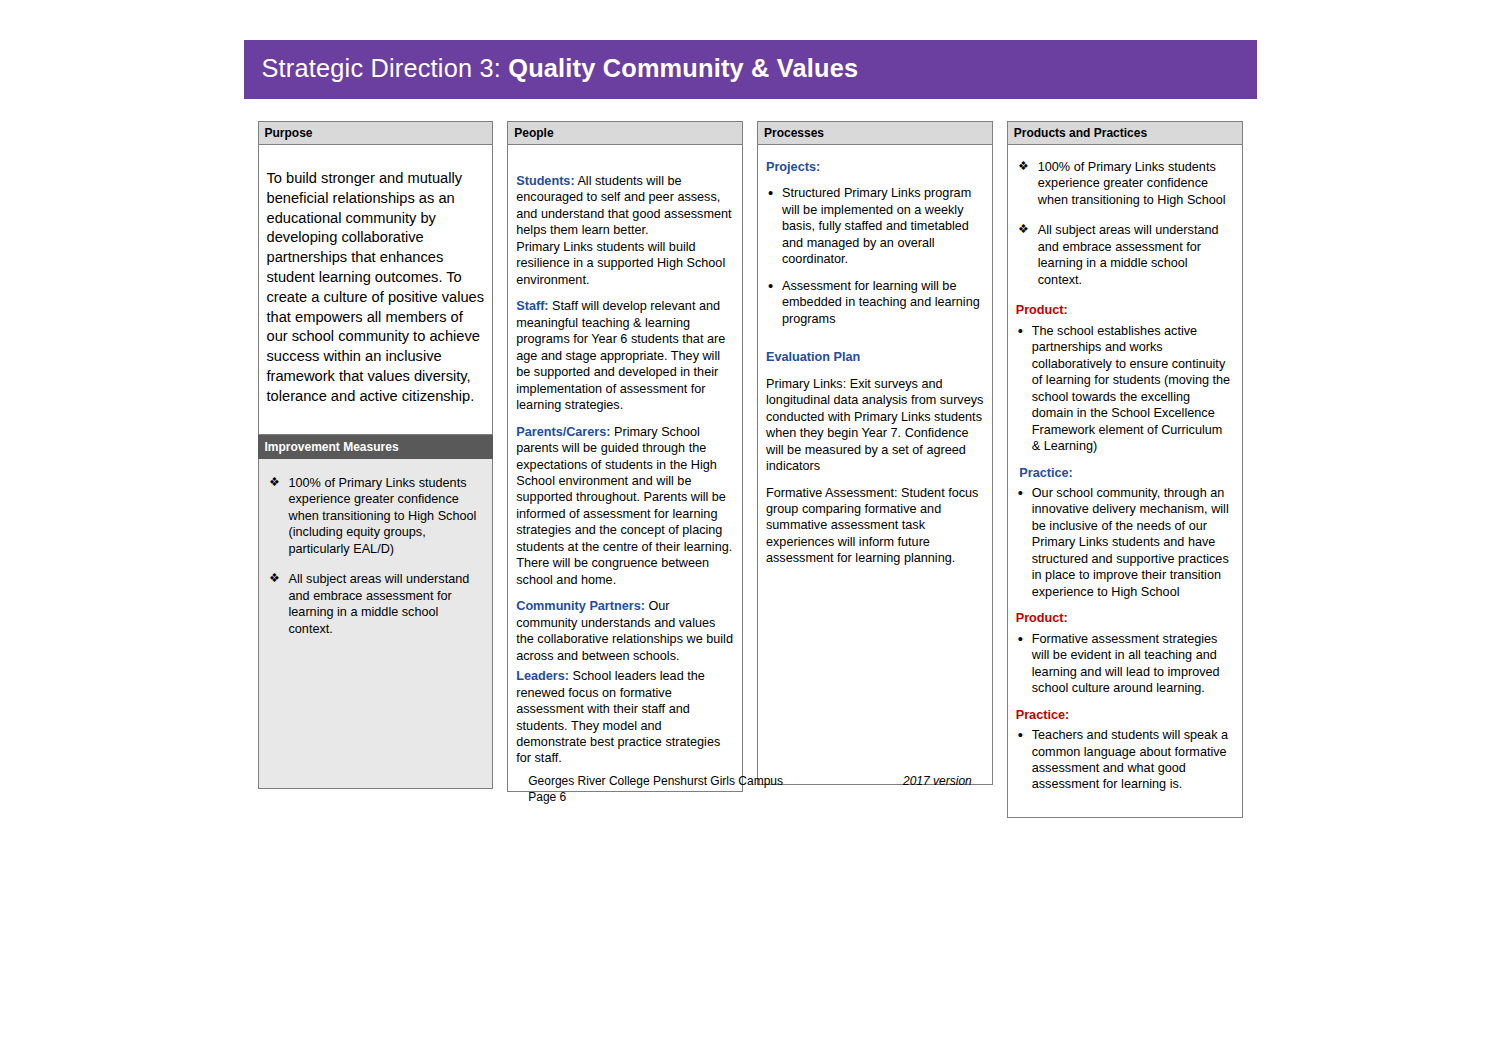Strategic Direction 3: Quality Community & Values
| Purpose To build stronger and mutually beneficial relationships as an educational community by developing collaborative partnerships that enhances student learning outcomes. To create a culture of positive values that empowers all members of our school community to achieve success within an inclusive framework that values diversity, tolerance and active citizenship. Improvement Measures 100% of Primary Links students experience greater confidence when transitioning to High School (including equity groups, particularly EAL/D) All subject areas will understand and embrace assessment for learning in a middle school context. | People Students: All students will be encouraged to self and peer assess, and understand that good assessment helps them learn better. Primary Links students will build resilience in a supported High School environment. Staff: Staff will develop relevant and meaningful teaching & learning programs for Year 6 students that are age and stage appropriate. They will be supported and developed in their implementation of assessment for learning strategies. Parents/Carers: Primary School parents will be guided through the expectations of students in the High School environment and will be supported throughout. Parents will be informed of assessment for learning strategies and the concept of placing students at the centre of their learning. There will be congruence between school and home. Community Partners: Our community understands and values the collaborative relationships we build across and between schools. Leaders: School leaders lead the renewed focus on formative assessment with their staff and students. They model and demonstrate best practice strategies for staff. | Processes Projects: Structured Primary Links program will be implemented on a weekly basis, fully staffed and timetabled and managed by an overall coordinator. Assessment for learning will be embedded in teaching and learning programs Evaluation Plan Primary Links: Exit surveys and longitudinal data analysis from surveys conducted with Primary Links students when they begin Year 7. Confidence will be measured by a set of agreed indicators Formative Assessment: Student focus group comparing formative and summative assessment task experiences will inform future assessment for learning planning. | Products and Practices 100% of Primary Links students experience greater confidence when transitioning to High School All subject areas will understand and embrace assessment for learning in a middle school context. Product: The school establishes active partnerships and works collaboratively to ensure continuity of learning for students (moving the school towards the excelling domain in the School Excellence Framework element of Curriculum & Learning) Practice: Our school community, through an innovative delivery mechanism, will be inclusive of the needs of our Primary Links students and have structured and supportive practices in place to improve their transition experience to High School Product: Formative assessment strategies will be evident in all teaching and learning and will lead to improved school culture around learning. Practice: Teachers and students will speak a common language about formative assessment and what good assessment for learning is. |
Georges River College Penshurst Girls Campus 2017 version
Page 6